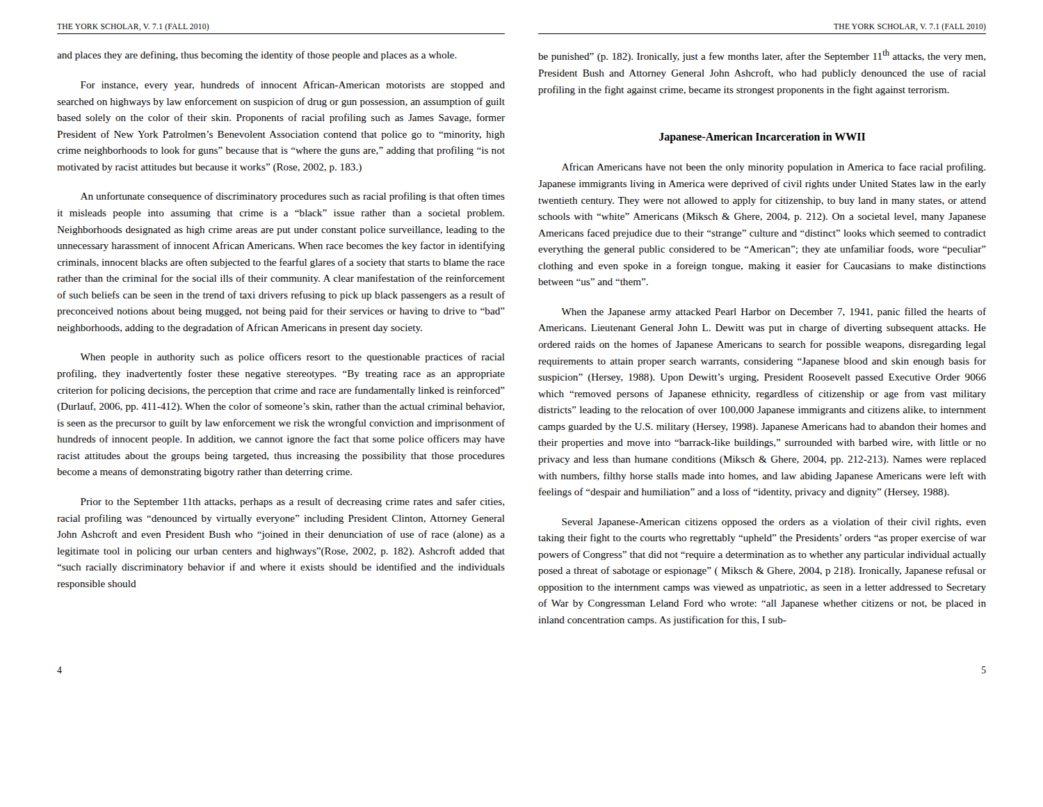The York Scholar, v. 7.1 (Fall 2010)
and places they are defining, thus becoming the identity of those people and places as a whole.
For instance, every year, hundreds of innocent African-American motorists are stopped and searched on highways by law enforcement on suspicion of drug or gun possession, an assumption of guilt based solely on the color of their skin. Proponents of racial profiling such as James Savage, former President of New York Patrolmen’s Benevolent Association contend that police go to “minority, high crime neighborhoods to look for guns” because that is “where the guns are,” adding that profiling “is not motivated by racist attitudes but because it works” (Rose, 2002, p. 183.)
An unfortunate consequence of discriminatory procedures such as racial profiling is that often times it misleads people into assuming that crime is a “black” issue rather than a societal problem. Neighborhoods designated as high crime areas are put under constant police surveillance, leading to the unnecessary harassment of innocent African Americans. When race becomes the key factor in identifying criminals, innocent blacks are often subjected to the fearful glares of a society that starts to blame the race rather than the criminal for the social ills of their community. A clear manifestation of the reinforcement of such beliefs can be seen in the trend of taxi drivers refusing to pick up black passengers as a result of preconceived notions about being mugged, not being paid for their services or having to drive to “bad” neighborhoods, adding to the degradation of African Americans in present day society.
When people in authority such as police officers resort to the questionable practices of racial profiling, they inadvertently foster these negative stereotypes. “By treating race as an appropriate criterion for policing decisions, the perception that crime and race are fundamentally linked is reinforced” (Durlauf, 2006, pp. 411-412). When the color of someone’s skin, rather than the actual criminal behavior, is seen as the precursor to guilt by law enforcement we risk the wrongful conviction and imprisonment of hundreds of innocent people. In addition, we cannot ignore the fact that some police officers may have racist attitudes about the groups being targeted, thus increasing the possibility that those procedures become a means of demonstrating bigotry rather than deterring crime.
Prior to the September 11th attacks, perhaps as a result of decreasing crime rates and safer cities, racial profiling was “denounced by virtually everyone” including President Clinton, Attorney General John Ashcroft and even President Bush who “joined in their denunciation of use of race (alone) as a legitimate tool in policing our urban centers and highways”(Rose, 2002, p. 182). Ashcroft added that “such racially discriminatory behavior if and where it exists should be identified and the individuals responsible should
4
The York Scholar, v. 7.1 (Fall 2010)
be punished” (p. 182). Ironically, just a few months later, after the September 11th attacks, the very men, President Bush and Attorney General John Ashcroft, who had publicly denounced the use of racial profiling in the fight against crime, became its strongest proponents in the fight against terrorism.
Japanese-American Incarceration in WWII
African Americans have not been the only minority population in America to face racial profiling. Japanese immigrants living in America were deprived of civil rights under United States law in the early twentieth century. They were not allowed to apply for citizenship, to buy land in many states, or attend schools with “white” Americans (Miksch & Ghere, 2004, p. 212). On a societal level, many Japanese Americans faced prejudice due to their “strange” culture and “distinct” looks which seemed to contradict everything the general public considered to be “American”; they ate unfamiliar foods, wore “peculiar” clothing and even spoke in a foreign tongue, making it easier for Caucasians to make distinctions between “us” and “them”.
When the Japanese army attacked Pearl Harbor on December 7, 1941, panic filled the hearts of Americans. Lieutenant General John L. Dewitt was put in charge of diverting subsequent attacks. He ordered raids on the homes of Japanese Americans to search for possible weapons, disregarding legal requirements to attain proper search warrants, considering “Japanese blood and skin enough basis for suspicion” (Hersey, 1988). Upon Dewitt’s urging, President Roosevelt passed Executive Order 9066 which “removed persons of Japanese ethnicity, regardless of citizenship or age from vast military districts” leading to the relocation of over 100,000 Japanese immigrants and citizens alike, to internment camps guarded by the U.S. military (Hersey, 1998). Japanese Americans had to abandon their homes and their properties and move into “barrack-like buildings,” surrounded with barbed wire, with little or no privacy and less than humane conditions (Miksch & Ghere, 2004, pp. 212-213). Names were replaced with numbers, filthy horse stalls made into homes, and law abiding Japanese Americans were left with feelings of “despair and humiliation” and a loss of “identity, privacy and dignity” (Hersey, 1988).
Several Japanese-American citizens opposed the orders as a violation of their civil rights, even taking their fight to the courts who regrettably “upheld” the Presidents’ orders “as proper exercise of war powers of Congress” that did not “require a determination as to whether any particular individual actually posed a threat of sabotage or espionage” ( Miksch & Ghere, 2004, p 218). Ironically, Japanese refusal or opposition to the internment camps was viewed as unpatriotic, as seen in a letter addressed to Secretary of War by Congressman Leland Ford who wrote: “all Japanese whether citizens or not, be placed in inland concentration camps. As justification for this, I sub-
5